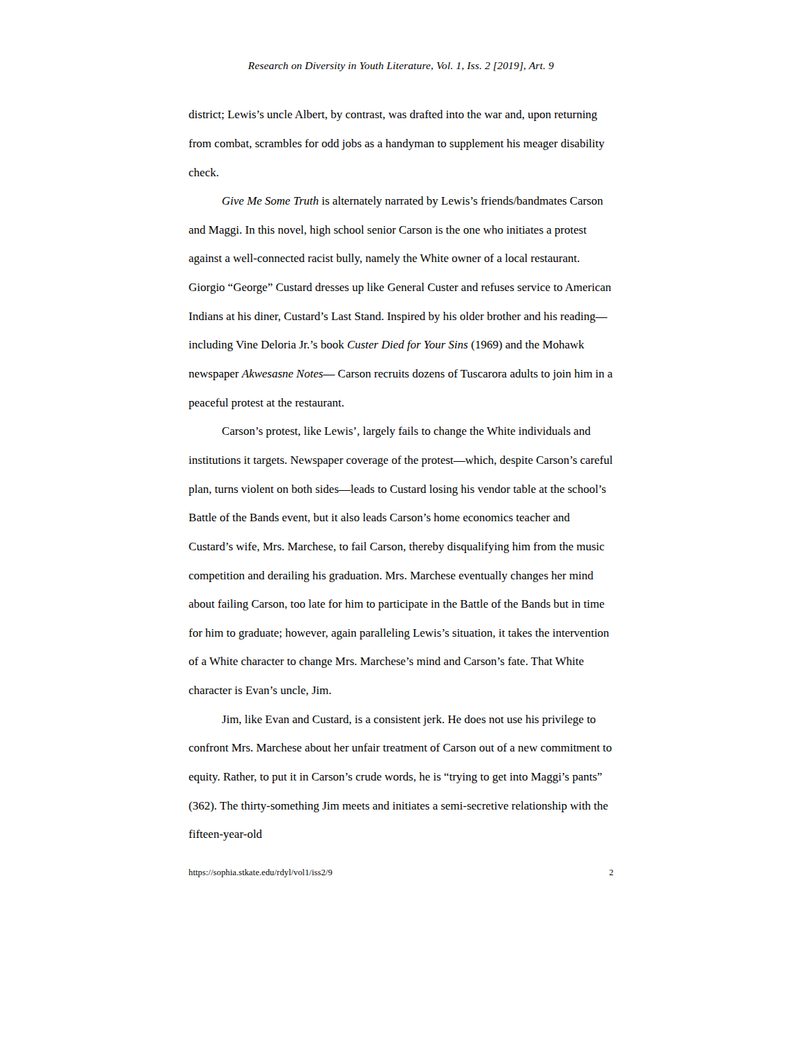Research on Diversity in Youth Literature, Vol. 1, Iss. 2 [2019], Art. 9
district; Lewis’s uncle Albert, by contrast, was drafted into the war and, upon returning from combat, scrambles for odd jobs as a handyman to supplement his meager disability check.
Give Me Some Truth is alternately narrated by Lewis’s friends/bandmates Carson and Maggi. In this novel, high school senior Carson is the one who initiates a protest against a well-connected racist bully, namely the White owner of a local restaurant. Giorgio “George” Custard dresses up like General Custer and refuses service to American Indians at his diner, Custard’s Last Stand. Inspired by his older brother and his reading—including Vine Deloria Jr.’s book Custer Died for Your Sins (1969) and the Mohawk newspaper Akwesasne Notes— Carson recruits dozens of Tuscarora adults to join him in a peaceful protest at the restaurant.
Carson’s protest, like Lewis’, largely fails to change the White individuals and institutions it targets. Newspaper coverage of the protest—which, despite Carson’s careful plan, turns violent on both sides—leads to Custard losing his vendor table at the school’s Battle of the Bands event, but it also leads Carson’s home economics teacher and Custard’s wife, Mrs. Marchese, to fail Carson, thereby disqualifying him from the music competition and derailing his graduation. Mrs. Marchese eventually changes her mind about failing Carson, too late for him to participate in the Battle of the Bands but in time for him to graduate; however, again paralleling Lewis’s situation, it takes the intervention of a White character to change Mrs. Marchese’s mind and Carson’s fate. That White character is Evan’s uncle, Jim.
Jim, like Evan and Custard, is a consistent jerk. He does not use his privilege to confront Mrs. Marchese about her unfair treatment of Carson out of a new commitment to equity. Rather, to put it in Carson’s crude words, he is “trying to get into Maggi’s pants” (362). The thirty-something Jim meets and initiates a semi-secretive relationship with the fifteen-year-old
https://sophia.stkate.edu/rdyl/vol1/iss2/9 2